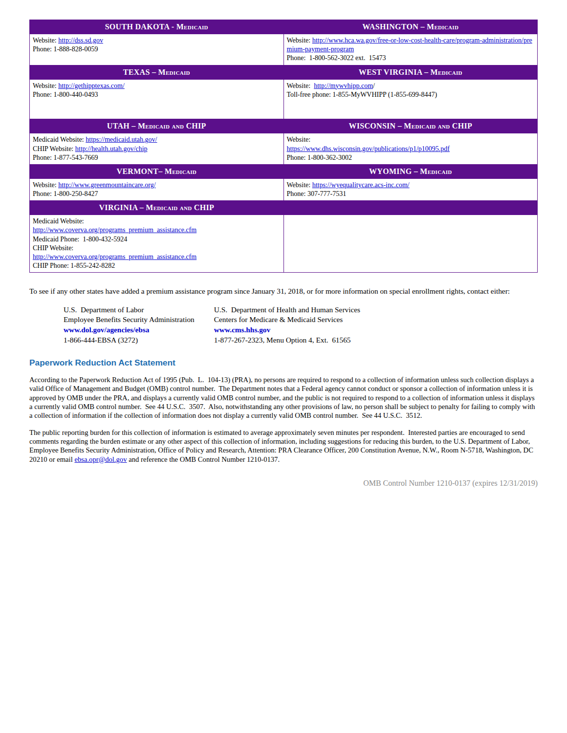| SOUTH DAKOTA - Medicaid | WASHINGTON – Medicaid |
| --- | --- |
| Website: http://dss.sd.gov Phone: 1-888-828-0059 | Website: http://www.hca.wa.gov/free-or-low-cost-health-care/program-administration/premium-payment-program Phone: 1-800-562-3022 ext. 15473 |
| TEXAS – Medicaid | WEST VIRGINIA – Medicaid |
| Website: http://gethipptexas.com/ Phone: 1-800-440-0493 | Website: http://mywvhipp.com / Toll-free phone: 1-855-MyWVHIPP (1-855-699-8447) |
| UTAH – Medicaid and CHIP | WISCONSIN – Medicaid and CHIP |
| Medicaid Website: https://medicaid.utah.gov/ CHIP Website: http://health.utah.gov/chip Phone: 1-877-543-7669 | Website: https://www.dhs.wisconsin.gov/publications/p1/p10095.pdf Phone: 1-800-362-3002 |
| VERMONT– Medicaid | WYOMING – Medicaid |
| Website: http://www.greenmountaincare.org/ Phone: 1-800-250-8427 | Website: https://wyequalitycare.acs-inc.com/ Phone: 307-777-7531 |
| VIRGINIA – Medicaid and CHIP | |
| Medicaid Website: http://www.coverva.org/programs_premium_assistance.cfm Medicaid Phone: 1-800-432-5924 CHIP Website: http://www.coverva.org/programs_premium_assistance.cfm CHIP Phone: 1-855-242-8282 | |
To see if any other states have added a premium assistance program since January 31, 2018, or for more information on special enrollment rights, contact either:
| U.S. Department of Labor | U.S. Department of Health and Human Services |
| Employee Benefits Security Administration | Centers for Medicare & Medicaid Services |
| www.dol.gov/agencies/ebsa | www.cms.hhs.gov |
| 1-866-444-EBSA (3272) | 1-877-267-2323, Menu Option 4, Ext. 61565 |
Paperwork Reduction Act Statement
According to the Paperwork Reduction Act of 1995 (Pub. L. 104-13) (PRA), no persons are required to respond to a collection of information unless such collection displays a valid Office of Management and Budget (OMB) control number. The Department notes that a Federal agency cannot conduct or sponsor a collection of information unless it is approved by OMB under the PRA, and displays a currently valid OMB control number, and the public is not required to respond to a collection of information unless it displays a currently valid OMB control number. See 44 U.S.C. 3507. Also, notwithstanding any other provisions of law, no person shall be subject to penalty for failing to comply with a collection of information if the collection of information does not display a currently valid OMB control number. See 44 U.S.C. 3512.
The public reporting burden for this collection of information is estimated to average approximately seven minutes per respondent. Interested parties are encouraged to send comments regarding the burden estimate or any other aspect of this collection of information, including suggestions for reducing this burden, to the U.S. Department of Labor, Employee Benefits Security Administration, Office of Policy and Research, Attention: PRA Clearance Officer, 200 Constitution Avenue, N.W., Room N-5718, Washington, DC 20210 or email ebsa.opr@dol.gov and reference the OMB Control Number 1210-0137.
OMB Control Number 1210-0137 (expires 12/31/2019)